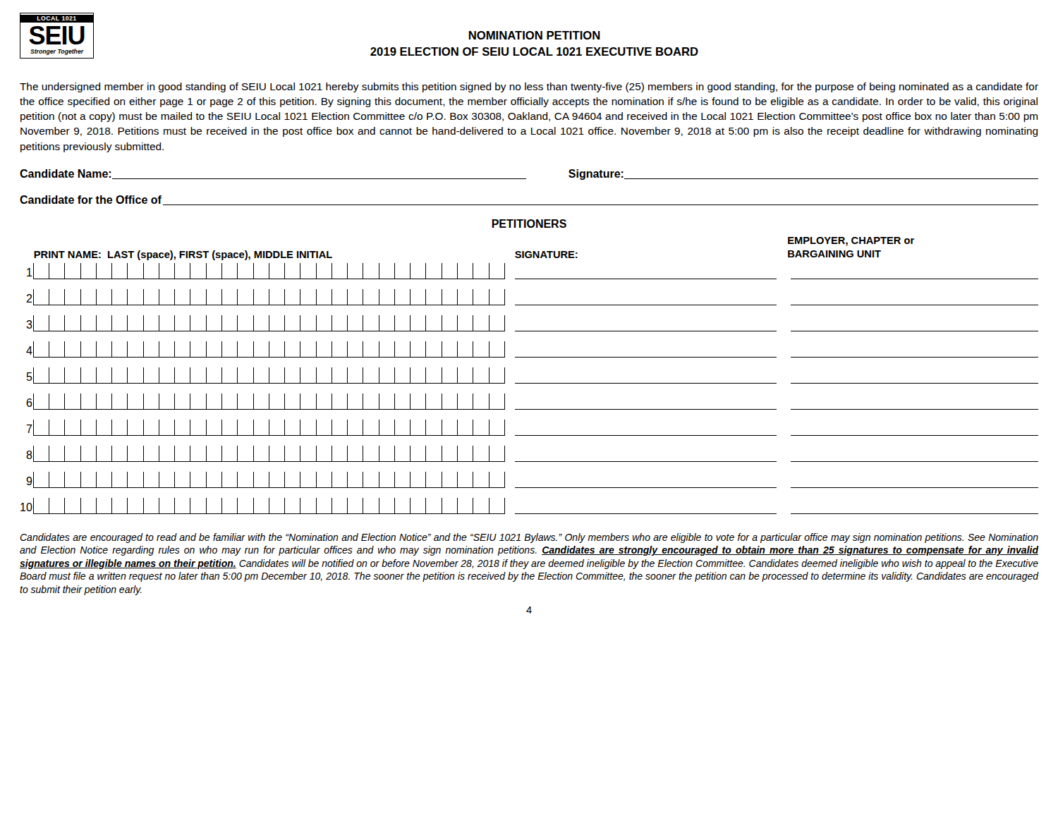LOCAL 1021
SEIU
Stronger Together
NOMINATION PETITION
2019 ELECTION OF SEIU LOCAL 1021 EXECUTIVE BOARD
The undersigned member in good standing of SEIU Local 1021 hereby submits this petition signed by no less than twenty-five (25) members in good standing, for the purpose of being nominated as a candidate for the office specified on either page 1 or page 2 of this petition. By signing this document, the member officially accepts the nomination if s/he is found to be eligible as a candidate. In order to be valid, this original petition (not a copy) must be mailed to the SEIU Local 1021 Election Committee c/o P.O. Box 30308, Oakland, CA 94604 and received in the Local 1021 Election Committee’s post office box no later than 5:00 pm November 9, 2018. Petitions must be received in the post office box and cannot be hand-delivered to a Local 1021 office. November 9, 2018 at 5:00 pm is also the receipt deadline for withdrawing nominating petitions previously submitted.
Candidate Name: Signature:
Candidate for the Office of
PETITIONERS
| | PRINT NAME: LAST (space), FIRST (space), MIDDLE INITIAL | SIGNATURE: | EMPLOYER, CHAPTER or BARGAINING UNIT |
| --- | --- | --- | --- |
| 1 | | | |
| 2 | | | |
| 3 | | | |
| 4 | | | |
| 5 | | | |
| 6 | | | |
| 7 | | | |
| 8 | | | |
| 9 | | | |
| 10 | | | |
Candidates are encouraged to read and be familiar with the “Nomination and Election Notice” and the “SEIU 1021 Bylaws.” Only members who are eligible to vote for a particular office may sign nomination petitions. See Nomination and Election Notice regarding rules on who may run for particular offices and who may sign nomination petitions. Candidates are strongly encouraged to obtain more than 25 signatures to compensate for any invalid signatures or illegible names on their petition. Candidates will be notified on or before November 28, 2018 if they are deemed ineligible by the Election Committee. Candidates deemed ineligible who wish to appeal to the Executive Board must file a written request no later than 5:00 pm December 10, 2018. The sooner the petition is received by the Election Committee, the sooner the petition can be processed to determine its validity. Candidates are encouraged to submit their petition early.
4